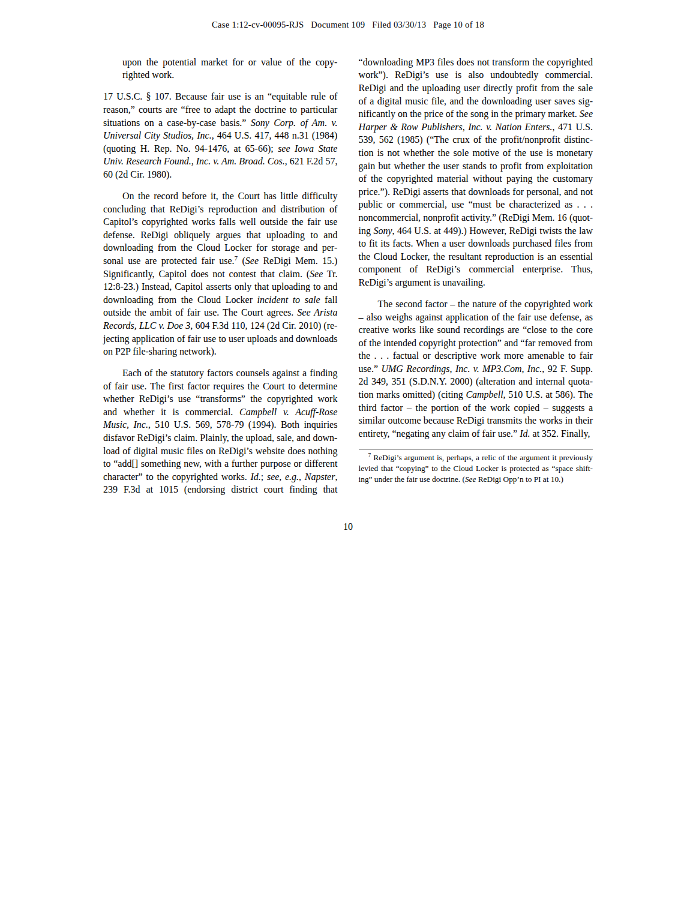Case 1:12-cv-00095-RJS Document 109 Filed 03/30/13 Page 10 of 18
upon the potential market for or value of the copyrighted work.
17 U.S.C. § 107. Because fair use is an “equitable rule of reason,” courts are “free to adapt the doctrine to particular situations on a case-by-case basis.” Sony Corp. of Am. v. Universal City Studios, Inc., 464 U.S. 417, 448 n.31 (1984) (quoting H. Rep. No. 94-1476, at 65-66); see Iowa State Univ. Research Found., Inc. v. Am. Broad. Cos., 621 F.2d 57, 60 (2d Cir. 1980).
On the record before it, the Court has little difficulty concluding that ReDigi’s reproduction and distribution of Capitol’s copyrighted works falls well outside the fair use defense. ReDigi obliquely argues that uploading to and downloading from the Cloud Locker for storage and personal use are protected fair use.7 (See ReDigi Mem. 15.) Significantly, Capitol does not contest that claim. (See Tr. 12:8-23.) Instead, Capitol asserts only that uploading to and downloading from the Cloud Locker incident to sale fall outside the ambit of fair use. The Court agrees. See Arista Records, LLC v. Doe 3, 604 F.3d 110, 124 (2d Cir. 2010) (rejecting application of fair use to user uploads and downloads on P2P file-sharing network).
Each of the statutory factors counsels against a finding of fair use. The first factor requires the Court to determine whether ReDigi’s use “transforms” the copyrighted work and whether it is commercial. Campbell v. Acuff-Rose Music, Inc., 510 U.S. 569, 578-79 (1994). Both inquiries disfavor ReDigi’s claim. Plainly, the upload, sale, and download of digital music files on ReDigi’s website does nothing to “add[] something new, with a further purpose or different character” to the copyrighted works. Id.; see, e.g., Napster, 239 F.3d at 1015 (endorsing district court finding that “downloading MP3 files does not transform the copyrighted work”). ReDigi’s use is also undoubtedly commercial. ReDigi and the uploading user directly profit from the sale of a digital music file, and the downloading user saves significantly on the price of the song in the primary market. See Harper & Row Publishers, Inc. v. Nation Enters., 471 U.S. 539, 562 (1985) (“The crux of the profit/nonprofit distinction is not whether the sole motive of the use is monetary gain but whether the user stands to profit from exploitation of the copyrighted material without paying the customary price.”). ReDigi asserts that downloads for personal, and not public or commercial, use “must be characterized as . . . noncommercial, nonprofit activity.” (ReDigi Mem. 16 (quoting Sony, 464 U.S. at 449).) However, ReDigi twists the law to fit its facts. When a user downloads purchased files from the Cloud Locker, the resultant reproduction is an essential component of ReDigi’s commercial enterprise. Thus, ReDigi’s argument is unavailing.
The second factor – the nature of the copyrighted work – also weighs against application of the fair use defense, as creative works like sound recordings are “close to the core of the intended copyright protection” and “far removed from the . . . factual or descriptive work more amenable to fair use.” UMG Recordings, Inc. v. MP3.Com, Inc., 92 F. Supp. 2d 349, 351 (S.D.N.Y. 2000) (alteration and internal quotation marks omitted) (citing Campbell, 510 U.S. at 586). The third factor – the portion of the work copied – suggests a similar outcome because ReDigi transmits the works in their entirety, “negating any claim of fair use.” Id. at 352. Finally,
7 ReDigi’s argument is, perhaps, a relic of the argument it previously levied that “copying” to the Cloud Locker is protected as “space shifting” under the fair use doctrine. (See ReDigi Opp’n to PI at 10.)
10